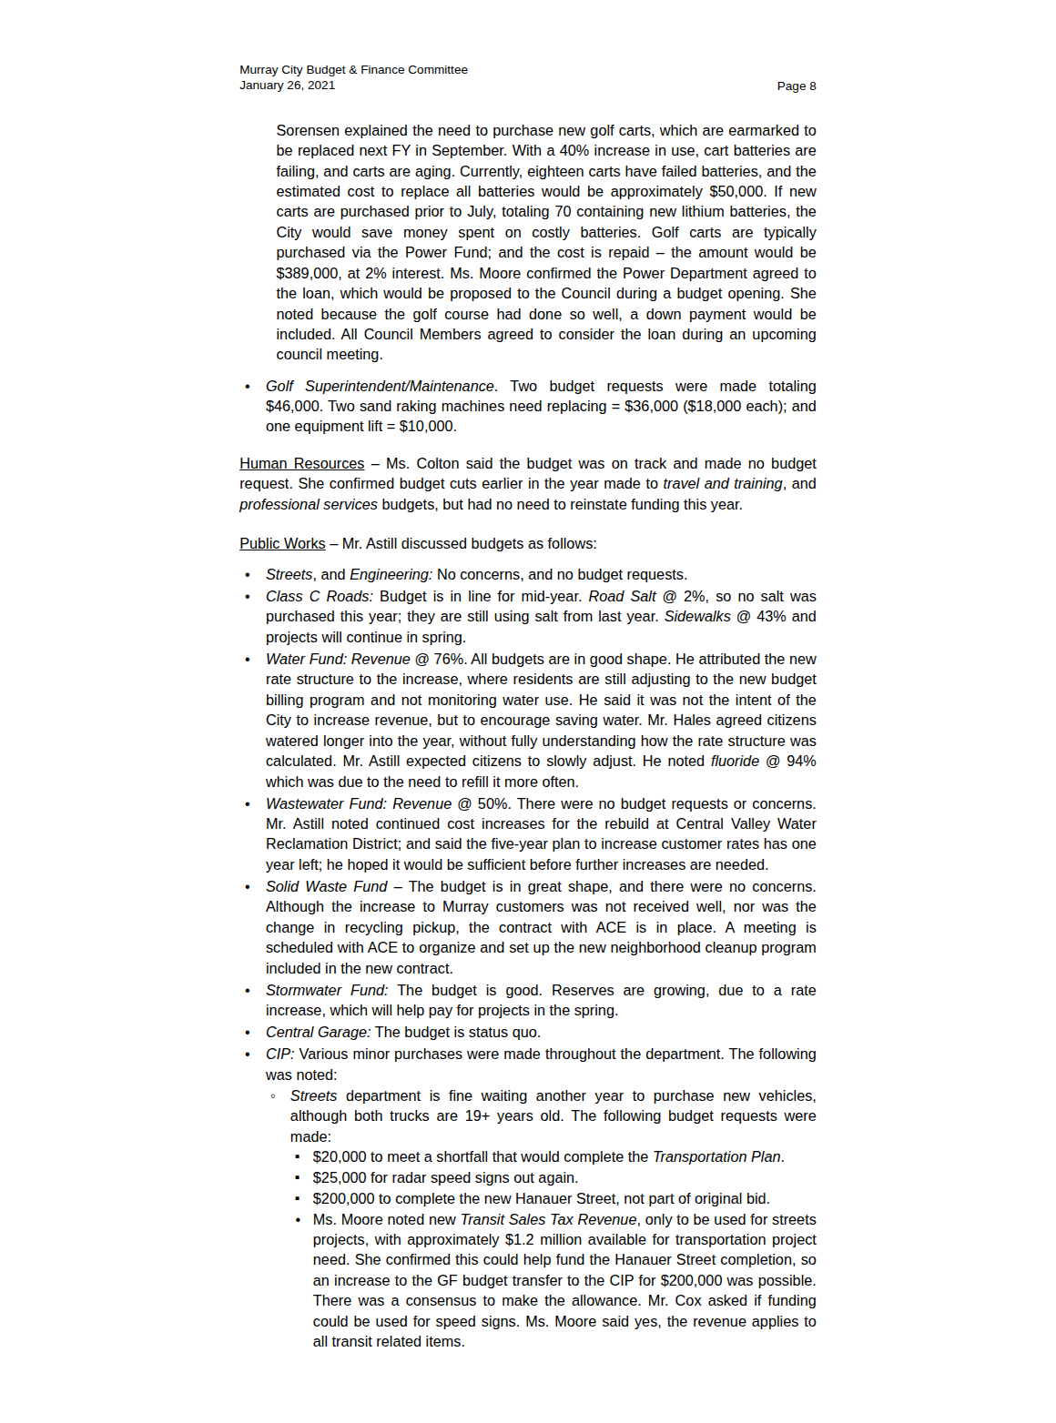Murray City Budget & Finance Committee January 26, 2021 Page 8
Sorensen explained the need to purchase new golf carts, which are earmarked to be replaced next FY in September. With a 40% increase in use, cart batteries are failing, and carts are aging. Currently, eighteen carts have failed batteries, and the estimated cost to replace all batteries would be approximately $50,000. If new carts are purchased prior to July, totaling 70 containing new lithium batteries, the City would save money spent on costly batteries. Golf carts are typically purchased via the Power Fund; and the cost is repaid – the amount would be $389,000, at 2% interest. Ms. Moore confirmed the Power Department agreed to the loan, which would be proposed to the Council during a budget opening. She noted because the golf course had done so well, a down payment would be included. All Council Members agreed to consider the loan during an upcoming council meeting.
Golf Superintendent/Maintenance. Two budget requests were made totaling $46,000. Two sand raking machines need replacing = $36,000 ($18,000 each); and one equipment lift = $10,000.
Human Resources – Ms. Colton said the budget was on track and made no budget request. She confirmed budget cuts earlier in the year made to travel and training, and professional services budgets, but had no need to reinstate funding this year.
Public Works – Mr. Astill discussed budgets as follows:
Streets, and Engineering: No concerns, and no budget requests.
Class C Roads: Budget is in line for mid-year. Road Salt @ 2%, so no salt was purchased this year; they are still using salt from last year. Sidewalks @ 43% and projects will continue in spring.
Water Fund: Revenue @ 76%. All budgets are in good shape. He attributed the new rate structure to the increase, where residents are still adjusting to the new budget billing program and not monitoring water use. He said it was not the intent of the City to increase revenue, but to encourage saving water. Mr. Hales agreed citizens watered longer into the year, without fully understanding how the rate structure was calculated. Mr. Astill expected citizens to slowly adjust. He noted fluoride @ 94% which was due to the need to refill it more often.
Wastewater Fund: Revenue @ 50%. There were no budget requests or concerns. Mr. Astill noted continued cost increases for the rebuild at Central Valley Water Reclamation District; and said the five-year plan to increase customer rates has one year left; he hoped it would be sufficient before further increases are needed.
Solid Waste Fund – The budget is in great shape, and there were no concerns. Although the increase to Murray customers was not received well, nor was the change in recycling pickup, the contract with ACE is in place. A meeting is scheduled with ACE to organize and set up the new neighborhood cleanup program included in the new contract.
Stormwater Fund: The budget is good. Reserves are growing, due to a rate increase, which will help pay for projects in the spring.
Central Garage: The budget is status quo.
CIP: Various minor purchases were made throughout the department. The following was noted:
Streets department is fine waiting another year to purchase new vehicles, although both trucks are 19+ years old. The following budget requests were made:
$20,000 to meet a shortfall that would complete the Transportation Plan.
$25,000 for radar speed signs out again.
$200,000 to complete the new Hanauer Street, not part of original bid.
Ms. Moore noted new Transit Sales Tax Revenue, only to be used for streets projects, with approximately $1.2 million available for transportation project need. She confirmed this could help fund the Hanauer Street completion, so an increase to the GF budget transfer to the CIP for $200,000 was possible. There was a consensus to make the allowance. Mr. Cox asked if funding could be used for speed signs. Ms. Moore said yes, the revenue applies to all transit related items.